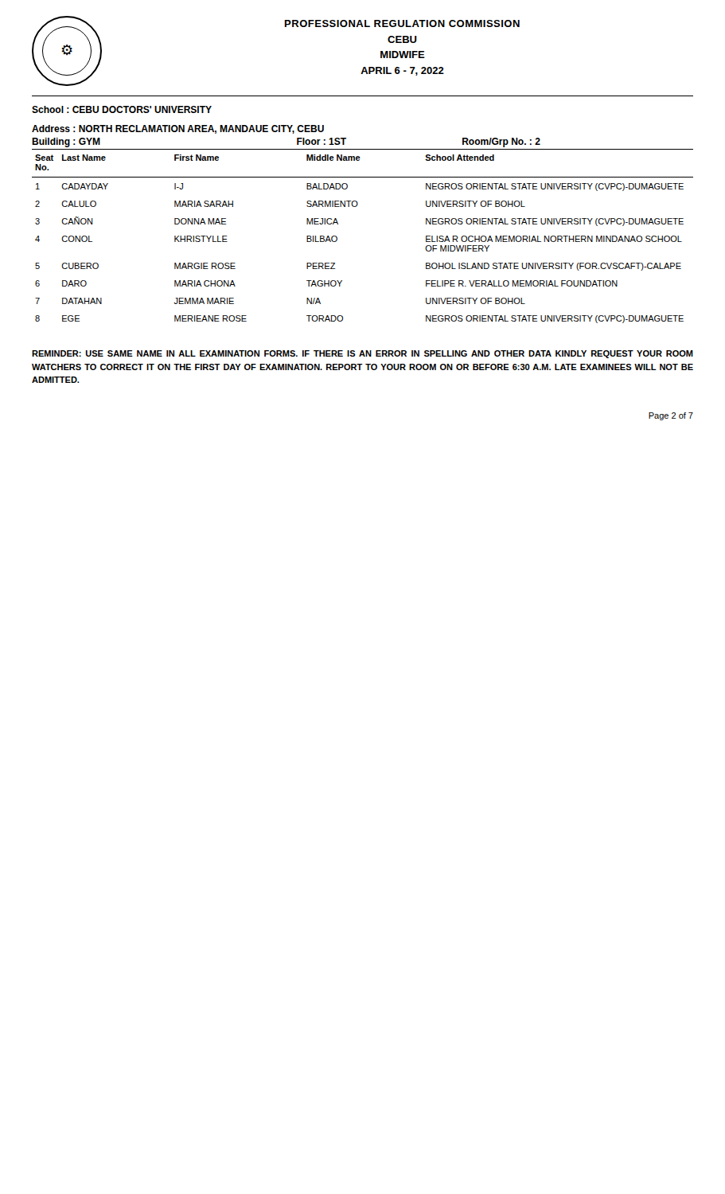⚙
PROFESSIONAL REGULATION COMMISSION
CEBU
MIDWIFE
APRIL 6 - 7, 2022
School : CEBU DOCTORS' UNIVERSITY
Address : NORTH RECLAMATION AREA, MANDAUE CITY, CEBU
Building : GYM
Floor : 1ST
Room/Grp No. : 2
| Seat No. | Last Name | First Name | Middle Name | School Attended |
| --- | --- | --- | --- | --- |
| 1 | CADAYDAY | I-J | BALDADO | NEGROS ORIENTAL STATE UNIVERSITY (CVPC)-DUMAGUETE |
| 2 | CALULO | MARIA SARAH | SARMIENTO | UNIVERSITY OF BOHOL |
| 3 | CAÑON | DONNA MAE | MEJICA | NEGROS ORIENTAL STATE UNIVERSITY (CVPC)-DUMAGUETE |
| 4 | CONOL | KHRISTYLLE | BILBAO | ELISA R OCHOA MEMORIAL NORTHERN MINDANAO SCHOOL OF MIDWIFERY |
| 5 | CUBERO | MARGIE ROSE | PEREZ | BOHOL ISLAND STATE UNIVERSITY (FOR.CVSCAFT)-CALAPE |
| 6 | DARO | MARIA CHONA | TAGHOY | FELIPE R. VERALLO MEMORIAL FOUNDATION |
| 7 | DATAHAN | JEMMA MARIE | N/A | UNIVERSITY OF BOHOL |
| 8 | EGE | MERIEANE ROSE | TORADO | NEGROS ORIENTAL STATE UNIVERSITY (CVPC)-DUMAGUETE |
REMINDER: USE SAME NAME IN ALL EXAMINATION FORMS. IF THERE IS AN ERROR IN SPELLING AND OTHER DATA KINDLY REQUEST YOUR ROOM WATCHERS TO CORRECT IT ON THE FIRST DAY OF EXAMINATION. REPORT TO YOUR ROOM ON OR BEFORE 6:30 A.M. LATE EXAMINEES WILL NOT BE ADMITTED.
Page 2 of 7